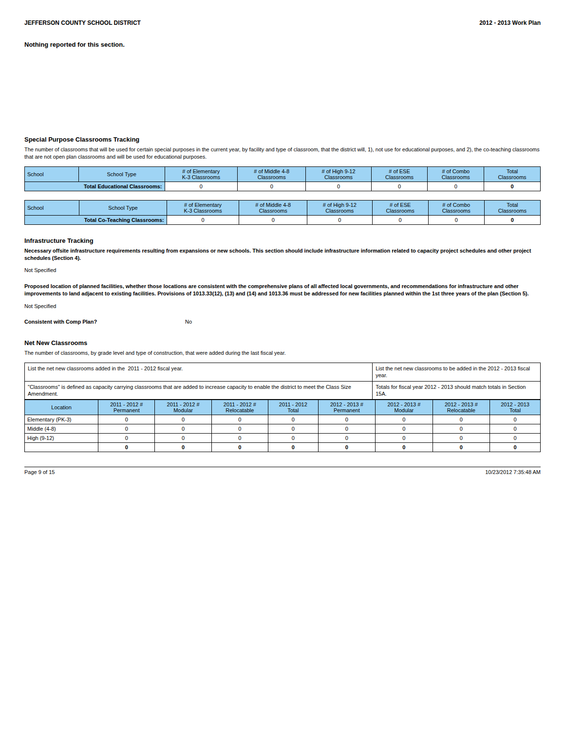JEFFERSON COUNTY SCHOOL DISTRICT
2012 - 2013 Work Plan
Nothing reported for this section.
Special Purpose Classrooms Tracking
The number of classrooms that will be used for certain special purposes in the current year, by facility and type of classroom, that the district will, 1), not use for educational purposes, and 2), the co-teaching classrooms that are not open plan classrooms and will be used for educational purposes.
| School | School Type | # of Elementary K-3 Classrooms | # of Middle 4-8 Classrooms | # of High 9-12 Classrooms | # of ESE Classrooms | # of Combo Classrooms | Total Classrooms |
| --- | --- | --- | --- | --- | --- | --- | --- |
| Total Educational Classrooms: | 0 | 0 | 0 | 0 | 0 | 0 |
| School | School Type | # of Elementary K-3 Classrooms | # of Middle 4-8 Classrooms | # of High 9-12 Classrooms | # of ESE Classrooms | # of Combo Classrooms | Total Classrooms |
| --- | --- | --- | --- | --- | --- | --- | --- |
| Total Co-Teaching Classrooms: | 0 | 0 | 0 | 0 | 0 | 0 |
Infrastructure Tracking
Necessary offsite infrastructure requirements resulting from expansions or new schools. This section should include infrastructure information related to capacity project schedules and other project schedules (Section 4).
Not Specified
Proposed location of planned facilities, whether those locations are consistent with the comprehensive plans of all affected local governments, and recommendations for infrastructure and other improvements to land adjacent to existing facilities. Provisions of 1013.33(12), (13) and (14) and 1013.36 must be addressed for new facilities planned within the 1st three years of the plan (Section 5).
Not Specified
Consistent with Comp Plan?
No
Net New Classrooms
The number of classrooms, by grade level and type of construction, that were added during the last fiscal year.
| List the net new classrooms added in the 2011 - 2012 fiscal year. | List the net new classrooms to be added in the 2012 - 2013 fiscal year. |
| "Classrooms" is defined as capacity carrying classrooms that are added to increase capacity to enable the district to meet the Class Size Amendment. | Totals for fiscal year 2012 - 2013 should match totals in Section 15A. |
| Location | 2011 - 2012 # Permanent | 2011 - 2012 # Modular | 2011 - 2012 # Relocatable | 2011 - 2012 Total | 2012 - 2013 # Permanent | 2012 - 2013 # Modular | 2012 - 2013 # Relocatable | 2012 - 2013 Total |
| --- | --- | --- | --- | --- | --- | --- | --- | --- |
| Elementary (PK-3) | 0 | 0 | 0 | 0 | 0 | 0 | 0 | 0 |
| Middle (4-8) | 0 | 0 | 0 | 0 | 0 | 0 | 0 | 0 |
| High (9-12) | 0 | 0 | 0 | 0 | 0 | 0 | 0 | 0 |
| | 0 | 0 | 0 | 0 | 0 | 0 | 0 | 0 |
Page 9 of 15
10/23/2012 7:35:48 AM